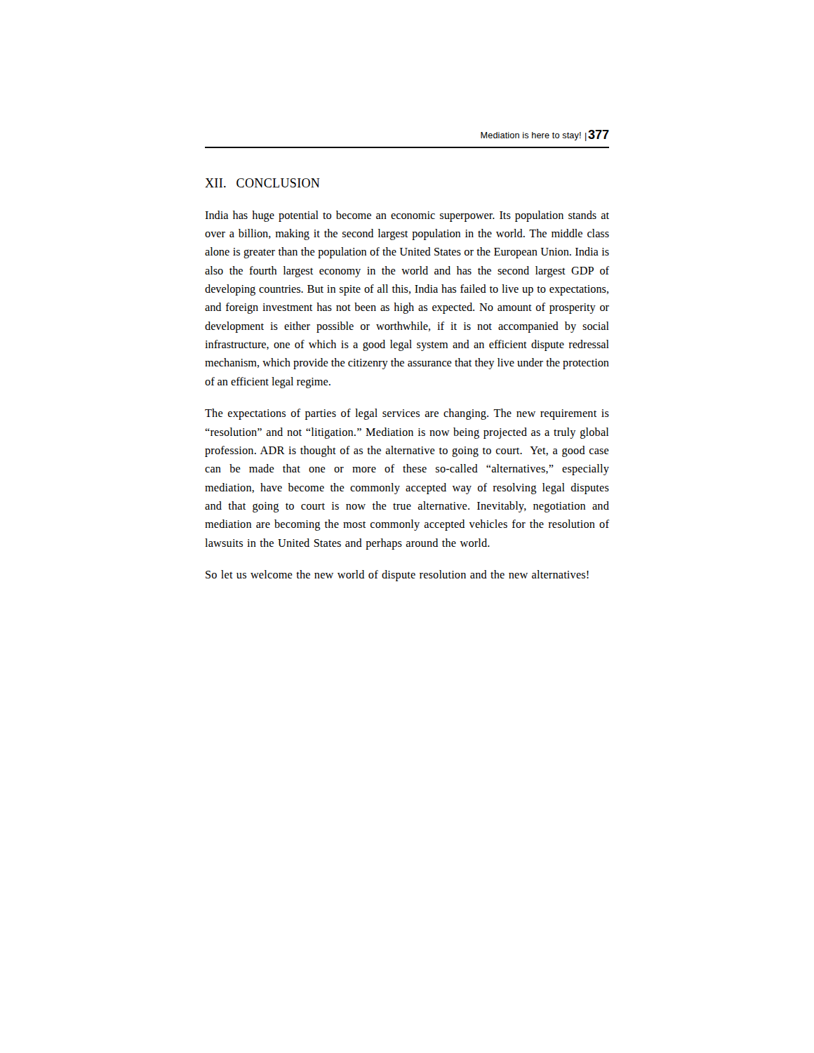Mediation is here to stay!|377
XII. CONCLUSION
India has huge potential to become an economic superpower. Its population stands at over a billion, making it the second largest population in the world. The middle class alone is greater than the population of the United States or the European Union. India is also the fourth largest economy in the world and has the second largest GDP of developing countries. But in spite of all this, India has failed to live up to expectations, and foreign investment has not been as high as expected. No amount of prosperity or development is either possible or worthwhile, if it is not accompanied by social infrastructure, one of which is a good legal system and an efficient dispute redressal mechanism, which provide the citizenry the assurance that they live under the protection of an efficient legal regime.
The expectations of parties of legal services are changing. The new requirement is “resolution” and not “litigation.” Mediation is now being projected as a truly global profession. ADR is thought of as the alternative to going to court. Yet, a good case can be made that one or more of these so-called “alternatives,” especially mediation, have become the commonly accepted way of resolving legal disputes and that going to court is now the true alternative. Inevitably, negotiation and mediation are becoming the most commonly accepted vehicles for the resolution of lawsuits in the United States and perhaps around the world.
So let us welcome the new world of dispute resolution and the new alternatives!